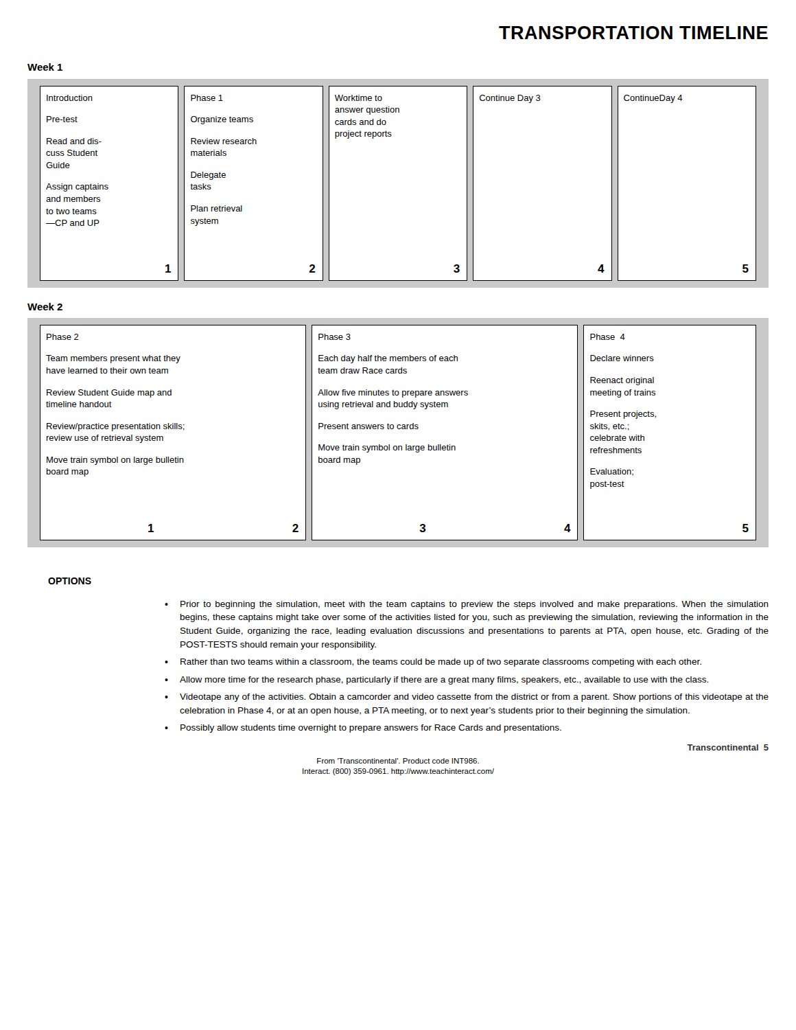TRANSPORTATION TIMELINE
Week 1
| Introduction Pre-test Read and dis- cuss Student Guide Assign captains and members to two teams —CP and UP 1 | Phase 1 Organize teams Review research materials Delegate tasks Plan retrieval system 2 | Worktime to answer question cards and do project reports 3 | Continue Day 3 4 | ContinueDay 4 5 |
Week 2
| Phase 2 Team members present what they have learned to their own team Review Student Guide map and timeline handout Review/practice presentation skills; review use of retrieval system Move train symbol on large bulletin board map 1 2 | Phase 3 Each day half the members of each team draw Race cards Allow five minutes to prepare answers using retrieval and buddy system Present answers to cards Move train symbol on large bulletin board map 3 4 | Phase 4 Declare winners Reenact original meeting of trains Present projects, skits, etc.; celebrate with refreshments Evaluation; post-test 5 |
OPTIONS
Prior to beginning the simulation, meet with the team captains to preview the steps involved and make preparations. When the simulation begins, these captains might take over some of the activities listed for you, such as previewing the simulation, reviewing the information in the Student Guide, organizing the race, leading evaluation discussions and presentations to parents at PTA, open house, etc. Grading of the POST-TESTS should remain your responsibility.
Rather than two teams within a classroom, the teams could be made up of two separate classrooms competing with each other.
Allow more time for the research phase, particularly if there are a great many films, speakers, etc., available to use with the class.
Videotape any of the activities. Obtain a camcorder and video cassette from the district or from a parent. Show portions of this videotape at the celebration in Phase 4, or at an open house, a PTA meeting, or to next year’s students prior to their beginning the simulation.
Possibly allow students time overnight to prepare answers for Race Cards and presentations.
Transcontinental 5
From 'Transcontinental'. Product code INT986.
Interact. (800) 359-0961. http://www.teachinteract.com/